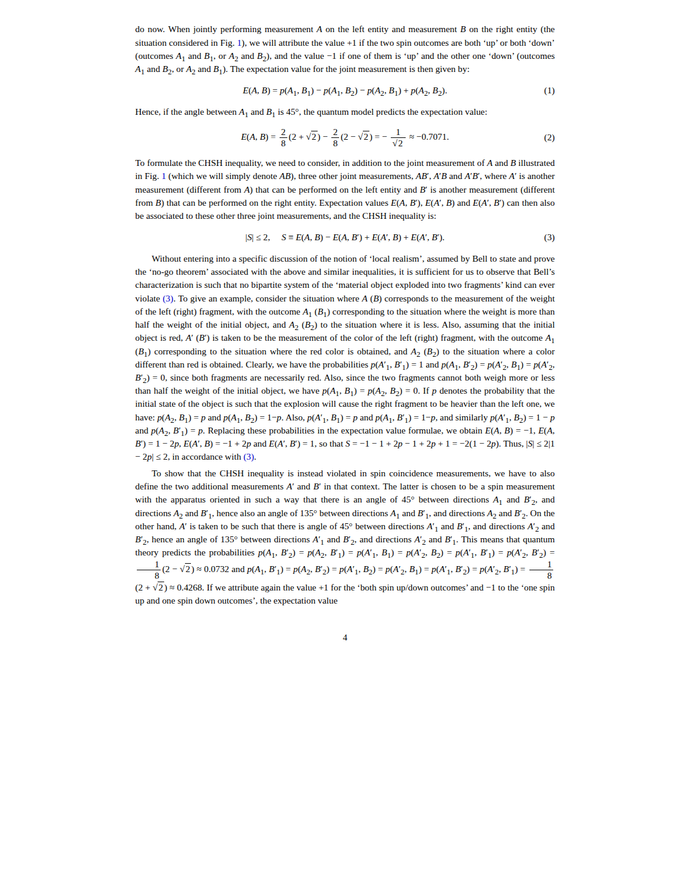do now. When jointly performing measurement A on the left entity and measurement B on the right entity (the situation considered in Fig. 1), we will attribute the value +1 if the two spin outcomes are both ‘up’ or both ‘down’ (outcomes A1 and B1, or A2 and B2), and the value −1 if one of them is ‘up’ and the other one ‘down’ (outcomes A1 and B2, or A2 and B1). The expectation value for the joint measurement is then given by:
E(A, B) = p(A1, B1) − p(A1, B2) − p(A2, B1) + p(A2, B2). (1)
Hence, if the angle between A1 and B1 is 45°, the quantum model predicts the expectation value:
E(A, B) = 28(2 + √2) − 28(2 − √2) = − 1√2 ≈ −0.7071. (2)
To formulate the CHSH inequality, we need to consider, in addition to the joint measurement of A and B illustrated in Fig. 1 (which we will simply denote AB), three other joint measurements, AB′, A′B and A′B′, where A′ is another measurement (different from A) that can be performed on the left entity and B′ is another measurement (different from B) that can be performed on the right entity. Expectation values E(A, B′), E(A′, B) and E(A′, B′) can then also be associated to these other three joint measurements, and the CHSH inequality is:
|S| ≤ 2, S ≡ E(A, B) − E(A, B′) + E(A′, B) + E(A′, B′). (3)
Without entering into a specific discussion of the notion of ‘local realism’, assumed by Bell to state and prove the ‘no-go theorem’ associated with the above and similar inequalities, it is sufficient for us to observe that Bell’s characterization is such that no bipartite system of the ‘material object exploded into two fragments’ kind can ever violate (3). To give an example, consider the situation where A (B) corresponds to the measurement of the weight of the left (right) fragment, with the outcome A1 (B1) corresponding to the situation where the weight is more than half the weight of the initial object, and A2 (B2) to the situation where it is less. Also, assuming that the initial object is red, A′ (B′) is taken to be the measurement of the color of the left (right) fragment, with the outcome A1 (B1) corresponding to the situation where the red color is obtained, and A2 (B2) to the situation where a color different than red is obtained. Clearly, we have the probabilities p(A′1, B′1) = 1 and p(A1, B′2) = p(A′2, B1) = p(A′2, B′2) = 0, since both fragments are necessarily red. Also, since the two fragments cannot both weigh more or less than half the weight of the initial object, we have p(A1, B1) = p(A2, B2) = 0. If p denotes the probability that the initial state of the object is such that the explosion will cause the right fragment to be heavier than the left one, we have: p(A2, B1) = p and p(A1, B2) = 1−p. Also, p(A′1, B1) = p and p(A1, B′1) = 1−p, and similarly p(A′1, B2) = 1 − p and p(A2, B′1) = p. Replacing these probabilities in the expectation value formulae, we obtain E(A, B) = −1, E(A, B′) = 1 − 2p, E(A′, B) = −1 + 2p and E(A′, B′) = 1, so that S = −1 − 1 + 2p − 1 + 2p + 1 = −2(1 − 2p). Thus, |S| ≤ 2|1 − 2p| ≤ 2, in accordance with (3).
To show that the CHSH inequality is instead violated in spin coincidence measurements, we have to also define the two additional measurements A′ and B′ in that context. The latter is chosen to be a spin measurement with the apparatus oriented in such a way that there is an angle of 45° between directions A1 and B′2, and directions A2 and B′1, hence also an angle of 135° between directions A1 and B′1, and directions A2 and B′2. On the other hand, A′ is taken to be such that there is angle of 45° between directions A′1 and B′1, and directions A′2 and B′2, hence an angle of 135° between directions A′1 and B′2, and directions A′2 and B′1. This means that quantum theory predicts the probabilities p(A1, B′2) = p(A2, B′1) = p(A′1, B1) = p(A′2, B2) = p(A′1, B′1) = p(A′2, B′2) = 18(2 − √2) ≈ 0.0732 and p(A1, B′1) = p(A2, B′2) = p(A′1, B2) = p(A′2, B1) = p(A′1, B′2) = p(A′2, B′1) = 18(2 + √2) ≈ 0.4268. If we attribute again the value +1 for the ‘both spin up/down outcomes’ and −1 to the ‘one spin up and one spin down outcomes’, the expectation value
4